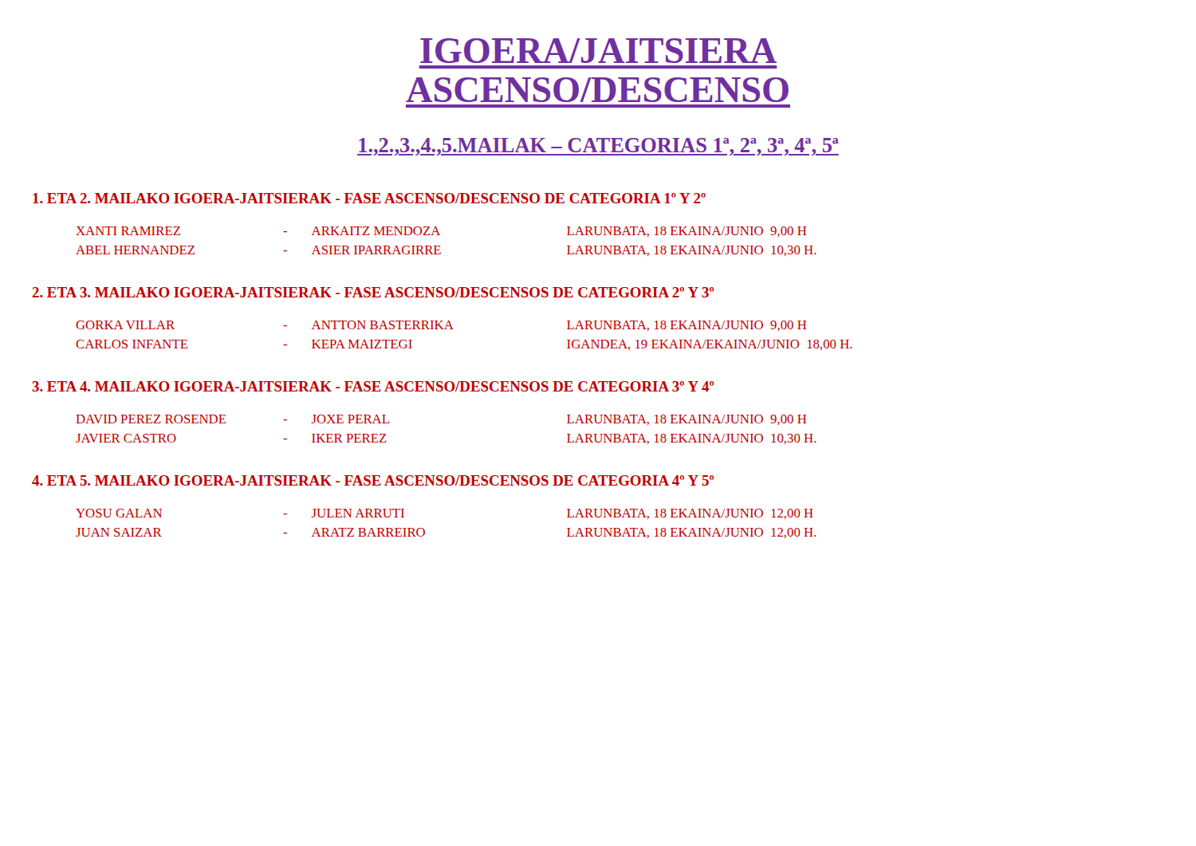IGOERA/JAITSIERA
ASCENSO/DESCENSO
1.,2.,3.,4.,5.MAILAK – CATEGORIAS 1ª, 2ª, 3ª, 4ª, 5ª
1. ETA 2. MAILAKO IGOERA-JAITSIERAK - FASE ASCENSO/DESCENSO DE CATEGORIA 1º Y 2º
| XANTI RAMIREZ | - | ARKAITZ MENDOZA | LARUNBATA, 18 EKAINA/JUNIO 9,00 H |
| ABEL HERNANDEZ | - | ASIER IPARRAGIRRE | LARUNBATA, 18 EKAINA/JUNIO 10,30 H. |
2. ETA 3. MAILAKO IGOERA-JAITSIERAK - FASE ASCENSO/DESCENSOS DE CATEGORIA 2º Y 3º
| GORKA VILLAR | - | ANTTON BASTERRIKA | LARUNBATA, 18 EKAINA/JUNIO 9,00 H |
| CARLOS INFANTE | - | KEPA MAIZTEGI | IGANDEA, 19 EKAINA/EKAINA/JUNIO 18,00 H. |
3. ETA 4. MAILAKO IGOERA-JAITSIERAK - FASE ASCENSO/DESCENSOS DE CATEGORIA 3º Y 4º
| DAVID PEREZ ROSENDE | - | JOXE PERAL | LARUNBATA, 18 EKAINA/JUNIO 9,00 H |
| JAVIER CASTRO | - | IKER PEREZ | LARUNBATA, 18 EKAINA/JUNIO 10,30 H. |
4. ETA 5. MAILAKO IGOERA-JAITSIERAK - FASE ASCENSO/DESCENSOS DE CATEGORIA 4º Y 5º
| YOSU GALAN | - | JULEN ARRUTI | LARUNBATA, 18 EKAINA/JUNIO 12,00 H |
| JUAN SAIZAR | - | ARATZ BARREIRO | LARUNBATA, 18 EKAINA/JUNIO 12,00 H. |